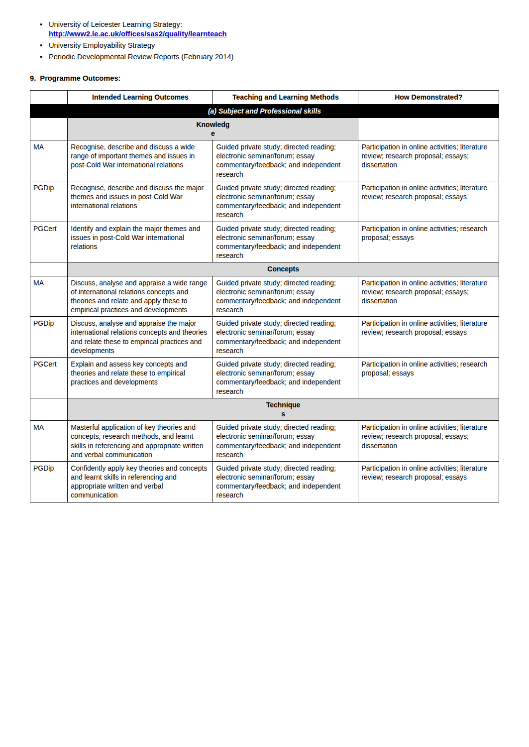University of Leicester Learning Strategy:
http://www2.le.ac.uk/offices/sas2/quality/learnteach
University Employability Strategy
Periodic Developmental Review Reports (February 2014)
9. Programme Outcomes:
| | Intended Learning Outcomes | Teaching and Learning Methods | How Demonstrated? |
| --- | --- | --- | --- |
| (a) Subject and Professional skills |
| | Knowledg e | |
| MA | Recognise, describe and discuss a wide range of important themes and issues in post-Cold War international relations | Guided private study; directed reading; electronic seminar/forum; essay commentary/feedback; and independent research | Participation in online activities; literature review; research proposal; essays; dissertation |
| PGDip | Recognise, describe and discuss the major themes and issues in post-Cold War international relations | Guided private study; directed reading; electronic seminar/forum; essay commentary/feedback; and independent research | Participation in online activities; literature review; research proposal; essays |
| PGCert | Identify and explain the major themes and issues in post-Cold War international relations | Guided private study; directed reading; electronic seminar/forum; essay commentary/feedback; and independent research | Participation in online activities; research proposal; essays |
| | Concepts |
| MA | Discuss, analyse and appraise a wide range of international relations concepts and theories and relate and apply these to empirical practices and developments | Guided private study; directed reading; electronic seminar/forum; essay commentary/feedback; and independent research | Participation in online activities; literature review; research proposal; essays; dissertation |
| PGDip | Discuss, analyse and appraise the major international relations concepts and theories and relate these to empirical practices and developments | Guided private study; directed reading; electronic seminar/forum; essay commentary/feedback; and independent research | Participation in online activities; literature review; research proposal; essays |
| PGCert | Explain and assess key concepts and theories and relate these to empirical practices and developments | Guided private study; directed reading; electronic seminar/forum; essay commentary/feedback; and independent research | Participation in online activities; research proposal; essays |
| | Technique s |
| MA | Masterful application of key theories and concepts, research methods, and learnt skills in referencing and appropriate written and verbal communication | Guided private study; directed reading; electronic seminar/forum; essay commentary/feedback; and independent research | Participation in online activities; literature review; research proposal; essays; dissertation |
| PGDip | Confidently apply key theories and concepts and learnt skills in referencing and appropriate written and verbal communication | Guided private study; directed reading; electronic seminar/forum; essay commentary/feedback; and independent research | Participation in online activities; literature review; research proposal; essays |